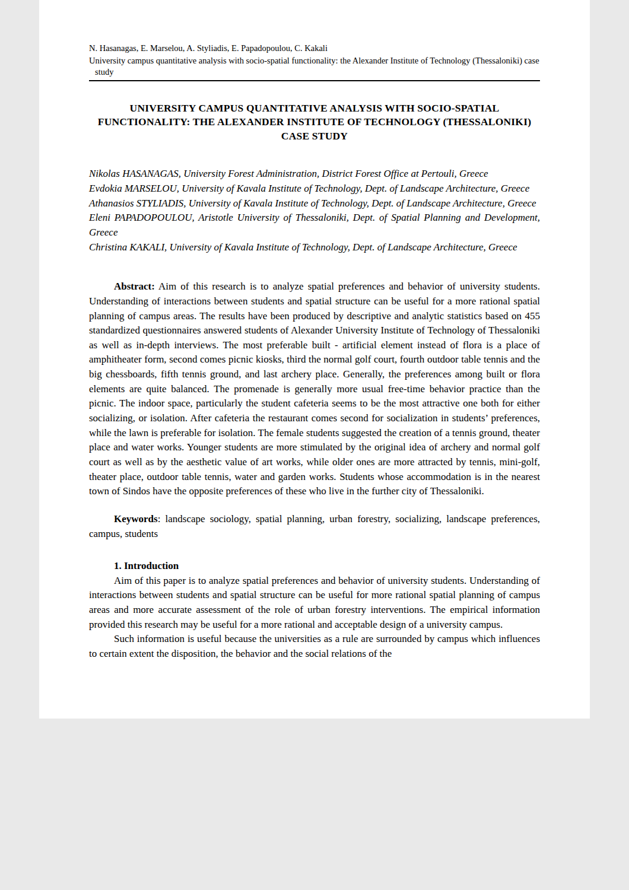N. Hasanagas, E. Marselou, A. Styliadis, E. Papadopoulou, C. Kakali
University campus quantitative analysis with socio-spatial functionality: the Alexander Institute of Technology (Thessaloniki) case study
University Campus Quantitative Analysis with Socio-Spatial Functionality: The Alexander Institute of Technology (Thessaloniki) Case Study
Nikolas HASANAGAS, University Forest Administration, District Forest Office at Pertouli, Greece
Evdokia MARSELOU, University of Kavala Institute of Technology, Dept. of Landscape Architecture, Greece
Athanasios STYLIADIS, University of Kavala Institute of Technology, Dept. of Landscape Architecture, Greece
Eleni PAPADOPOULOU, Aristotle University of Thessaloniki, Dept. of Spatial Planning and Development, Greece
Christina KAKALI, University of Kavala Institute of Technology, Dept. of Landscape Architecture, Greece
Abstract: Aim of this research is to analyze spatial preferences and behavior of university students. Understanding of interactions between students and spatial structure can be useful for a more rational spatial planning of campus areas. The results have been produced by descriptive and analytic statistics based on 455 standardized questionnaires answered students of Alexander University Institute of Technology of Thessaloniki as well as in-depth interviews. The most preferable built - artificial element instead of flora is a place of amphitheater form, second comes picnic kiosks, third the normal golf court, fourth outdoor table tennis and the big chessboards, fifth tennis ground, and last archery place. Generally, the preferences among built or flora elements are quite balanced. The promenade is generally more usual free-time behavior practice than the picnic. The indoor space, particularly the student cafeteria seems to be the most attractive one both for either socializing, or isolation. After cafeteria the restaurant comes second for socialization in students’ preferences, while the lawn is preferable for isolation. The female students suggested the creation of a tennis ground, theater place and water works. Younger students are more stimulated by the original idea of archery and normal golf court as well as by the aesthetic value of art works, while older ones are more attracted by tennis, mini-golf, theater place, outdoor table tennis, water and garden works. Students whose accommodation is in the nearest town of Sindos have the opposite preferences of these who live in the further city of Thessaloniki.
Keywords: landscape sociology, spatial planning, urban forestry, socializing, landscape preferences, campus, students
1. Introduction
Aim of this paper is to analyze spatial preferences and behavior of university students. Understanding of interactions between students and spatial structure can be useful for more rational spatial planning of campus areas and more accurate assessment of the role of urban forestry interventions. The empirical information provided this research may be useful for a more rational and acceptable design of a university campus.
Such information is useful because the universities as a rule are surrounded by campus which influences to certain extent the disposition, the behavior and the social relations of the